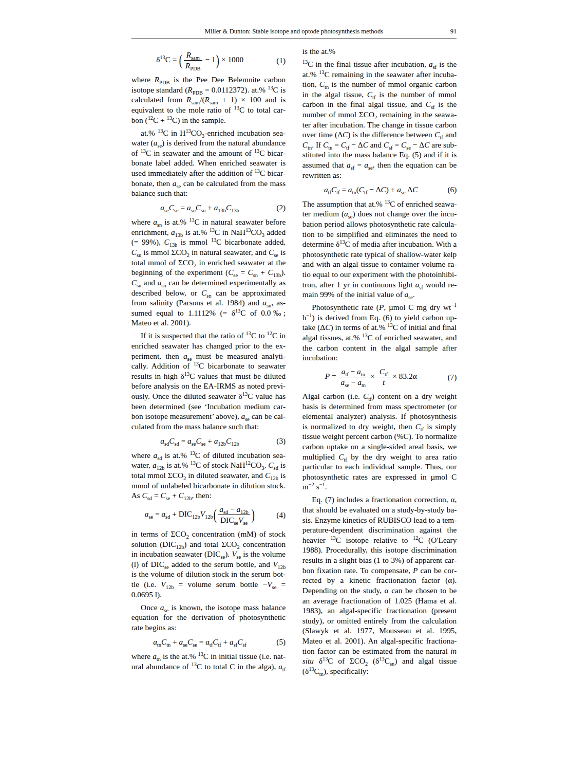Miller & Dunton: Stable isotope and optode photosynthesis methods
91
δ13C = (Rsam RPDB − 1) × 1000
(1)
where RPDB is the Pee Dee Belemnite carbon isotope standard (RPDB = 0.0112372). at.% 13C is calculated from Rsam/(Rsam + 1) × 100 and is equivalent to the mole ratio of 13C to total carbon (12C + 13C) in the sample.
at.% 13C in H13CO3-enriched incubation seawater (ase) is derived from the natural abundance of 13C in seawater and the amount of 13C bicarbonate label added. When enriched seawater is used immediately after the addition of 13C bicarbonate, then ase can be calculated from the mass balance such that:
aseCse = asnCsn + a13bC13b
(2)
where asn is at.% 13C in natural seawater before enrichment, a13b is at.% 13C in NaH13CO3 added (= 99%), C13b is mmol 13C bicarbonate added, Csn is mmol ΣCO2 in natural seawater, and Cse is total mmol of ΣCO2 in enriched seawater at the beginning of the experiment (Cse = Csn + C13b). Csn and asn can be determined experimentally as described below, or Csn can be approximated from salinity (Parsons et al. 1984) and asn, assumed equal to 1.1112% (= δ13C of 0.0‰; Mateo et al. 2001).
If it is suspected that the ratio of 13C to 12C in enriched seawater has changed prior to the experiment, then ase must be measured analytically. Addition of 13C bicarbonate to seawater results in high δ13C values that must be diluted before analysis on the EA-IRMS as noted previously. Once the diluted seawater δ13C value has been determined (see ‘Incubation medium carbon isotope measurement’ above), ase can be calculated from the mass balance such that:
asdCsd = aseCse + a12bC12b
(3)
where asd is at.% 13C of diluted incubation seawater, a12b is at.% 13C of stock NaH12CO3, Csd is total mmol ΣCO2 in diluted seawater, and C12b is mmol of unlabeled bicarbonate in dilution stock. As Csd = Cse + C12b, then:
ase = asd + DIC12bV12b(asd − a12b DICseVse)
(4)
in terms of ΣCO2 concentration (mM) of stock solution (DIC12b) and total ΣCO2 concentration in incubation seawater (DICse). Vse is the volume (l) of DICse added to the serum bottle, and V12b is the volume of dilution stock in the serum bottle (i.e. V12b = volume serum bottle −Vse = 0.0695 l).
Once ase is known, the isotope mass balance equation for the derivation of photosynthetic rate begins as:
atnCtn + aseCse = atfCtf + asfCsf
(5)
where atn is the at.% 13C in initial tissue (i.e. natural abundance of 13C to total C in the alga), atf is the at.%
13C in the final tissue after incubation, asf is the at.% 13C remaining in the seawater after incubation, Ctn is the number of mmol organic carbon in the algal tissue, Ctf is the number of mmol carbon in the final algal tissue, and Csf is the number of mmol ΣCO2 remaining in the seawater after incubation. The change in tissue carbon over time (ΔC) is the difference between Ctf and Ctn. If Ctn = Ctf − ΔC and Csf = Cse − ΔC are substituted into the mass balance Eq. (5) and if it is assumed that asf = ase, then the equation can be rewritten as:
atfCtf = atn(Ctf − ΔC) + ase ΔC
(6)
The assumption that at.% 13C of enriched seawater medium (ase) does not change over the incubation period allows photosynthetic rate calculation to be simplified and eliminates the need to determine δ13C of media after incubation. With a photosynthetic rate typical of shallow-water kelp and with an algal tissue to container volume ratio equal to our experiment with the photoinhibitron, after 1 yr in continuous light asf would remain 99% of the initial value of ase.
Photosynthetic rate (P, µmol C mg dry wt−1 h−1) is derived from Eq. (6) to yield carbon uptake (ΔC) in terms of at.% 13C of initial and final algal tissues, at.% 13C of enriched seawater, and the carbon content in the algal sample after incubation:
P = atf − atn ase − atn × Ctf t × 83.2α
(7)
Algal carbon (i.e. Ctf) content on a dry weight basis is determined from mass spectrometer (or elemental analyzer) analysis. If photosynthesis is normalized to dry weight, then Ctf is simply tissue weight percent carbon (%C). To normalize carbon uptake on a single-sided areal basis, we multiplied Ctf by the dry weight to area ratio particular to each individual sample. Thus, our photosynthetic rates are expressed in µmol C m−2 s−1.
Eq. (7) includes a fractionation correction, α, that should be evaluated on a study-by-study basis. Enzyme kinetics of RUBISCO lead to a temperature-dependent discrimination against the heavier 13C isotope relative to 12C (O′Leary 1988). Procedurally, this isotope discrimination results in a slight bias (1 to 3%) of apparent carbon fixation rate. To compensate, P can be corrected by a kinetic fractionation factor (α). Depending on the study, α can be chosen to be an average fractionation of 1.025 (Hama et al. 1983), an algal-specific fractionation (present study), or omitted entirely from the calculation (Slawyk et al. 1977, Mousseau et al. 1995, Mateo et al. 2001). An algal-specific fractionation factor can be estimated from the natural in situ δ13C of ΣCO2 (δ13Csn) and algal tissue (δ13Ctn), specifically: